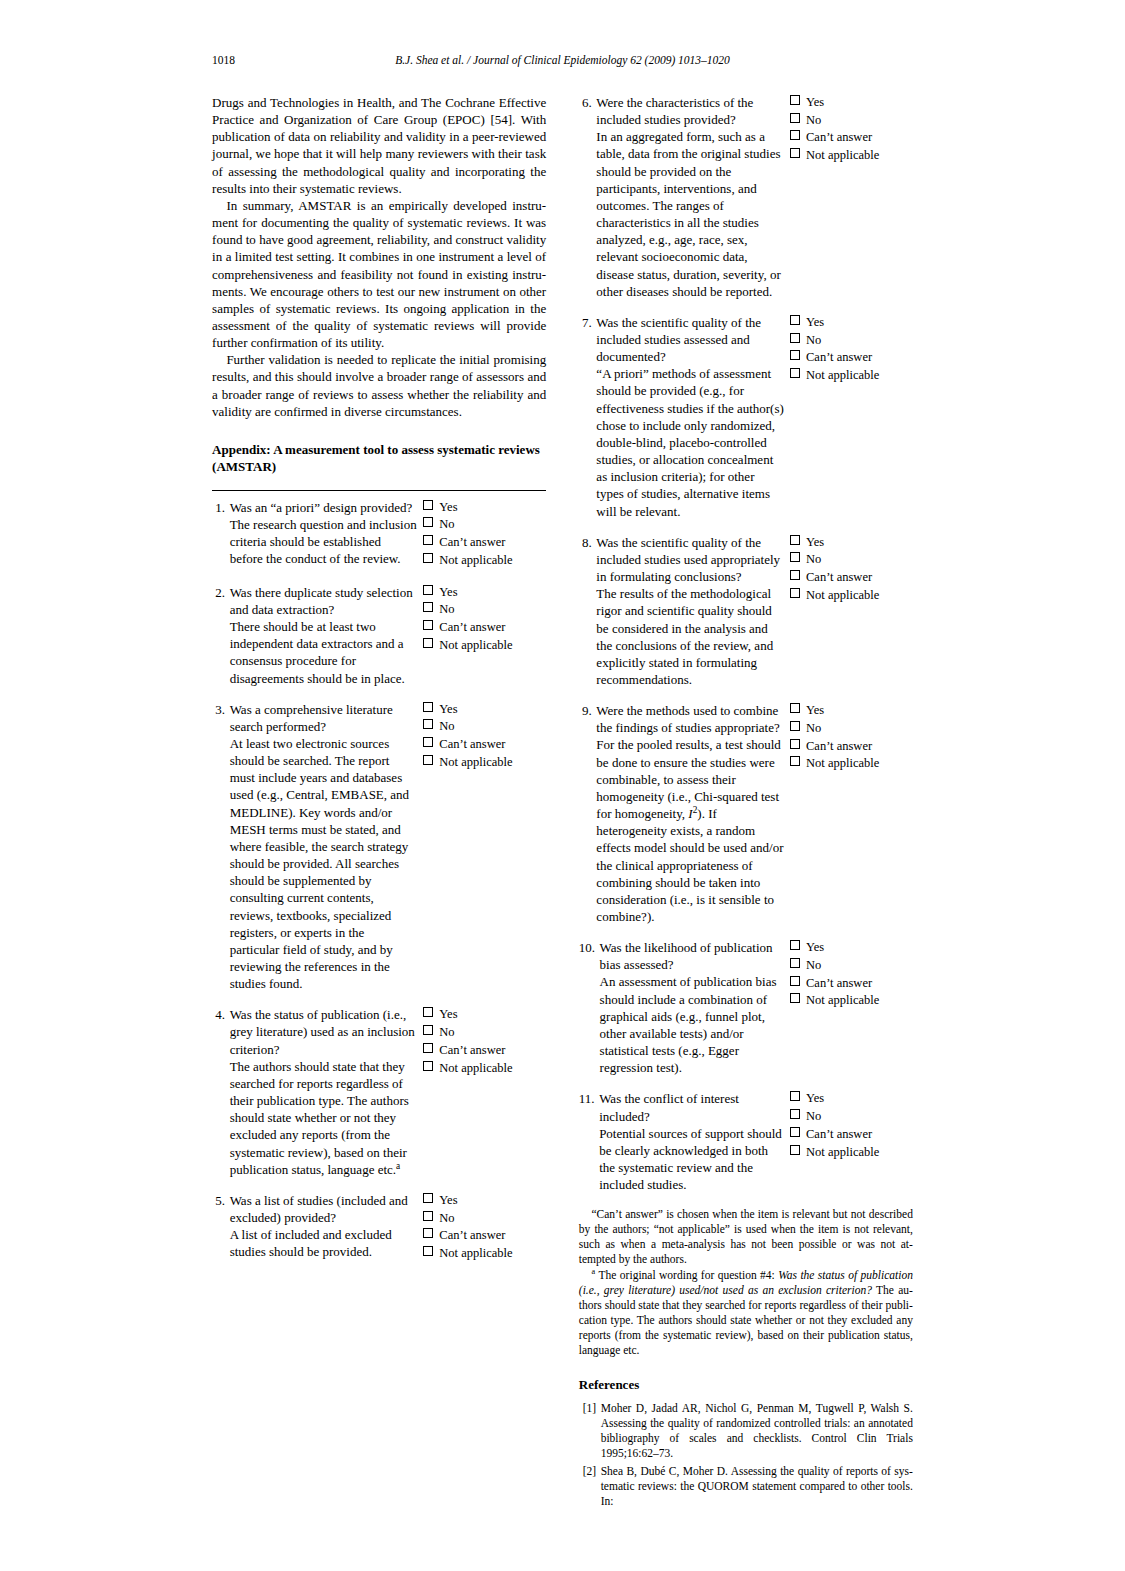1018
B.J. Shea et al. / Journal of Clinical Epidemiology 62 (2009) 1013–1020
Drugs and Technologies in Health, and The Cochrane Effective Practice and Organization of Care Group (EPOC) [54]. With publication of data on reliability and validity in a peer-reviewed journal, we hope that it will help many reviewers with their task of assessing the methodological quality and incorporating the results into their systematic reviews.
In summary, AMSTAR is an empirically developed instrument for documenting the quality of systematic reviews. It was found to have good agreement, reliability, and construct validity in a limited test setting. It combines in one instrument a level of comprehensiveness and feasibility not found in existing instruments. We encourage others to test our new instrument on other samples of systematic reviews. Its ongoing application in the assessment of the quality of systematic reviews will provide further confirmation of its utility.
Further validation is needed to replicate the initial promising results, and this should involve a broader range of assessors and a broader range of reviews to assess whether the reliability and validity are confirmed in diverse circumstances.
Appendix: A measurement tool to assess systematic reviews (AMSTAR)
1.
Was an “a priori” design provided? The research question and inclusion criteria should be established before the conduct of the review.
Yes
No
Can’t answer
Not applicable
2.
Was there duplicate study selection and data extraction? There should be at least two independent data extractors and a consensus procedure for disagreements should be in place.
Yes
No
Can’t answer
Not applicable
3.
Was a comprehensive literature search performed? At least two electronic sources should be searched. The report must include years and databases used (e.g., Central, EMBASE, and MEDLINE). Key words and/or MESH terms must be stated, and where feasible, the search strategy should be provided. All searches should be supplemented by consulting current contents, reviews, textbooks, specialized registers, or experts in the particular field of study, and by reviewing the references in the studies found.
Yes
No
Can’t answer
Not applicable
4.
Was the status of publication (i.e., grey literature) used as an inclusion criterion? The authors should state that they searched for reports regardless of their publication type. The authors should state whether or not they excluded any reports (from the systematic review), based on their publication status, language etc.a
Yes
No
Can’t answer
Not applicable
5.
Was a list of studies (included and excluded) provided? A list of included and excluded studies should be provided.
Yes
No
Can’t answer
Not applicable
6.
Were the characteristics of the included studies provided? In an aggregated form, such as a table, data from the original studies should be provided on the participants, interventions, and outcomes. The ranges of characteristics in all the studies analyzed, e.g., age, race, sex, relevant socioeconomic data, disease status, duration, severity, or other diseases should be reported.
Yes
No
Can’t answer
Not applicable
7.
Was the scientific quality of the included studies assessed and documented? “A priori” methods of assessment should be provided (e.g., for effectiveness studies if the author(s) chose to include only randomized, double-blind, placebo-controlled studies, or allocation concealment as inclusion criteria); for other types of studies, alternative items will be relevant.
Yes
No
Can’t answer
Not applicable
8.
Was the scientific quality of the included studies used appropriately in formulating conclusions? The results of the methodological rigor and scientific quality should be considered in the analysis and the conclusions of the review, and explicitly stated in formulating recommendations.
Yes
No
Can’t answer
Not applicable
9.
Were the methods used to combine the findings of studies appropriate? For the pooled results, a test should be done to ensure the studies were combinable, to assess their homogeneity (i.e., Chi-squared test for homogeneity, I2). If heterogeneity exists, a random effects model should be used and/or the clinical appropriateness of combining should be taken into consideration (i.e., is it sensible to combine?).
Yes
No
Can’t answer
Not applicable
10.
Was the likelihood of publication bias assessed? An assessment of publication bias should include a combination of graphical aids (e.g., funnel plot, other available tests) and/or statistical tests (e.g., Egger regression test).
Yes
No
Can’t answer
Not applicable
11.
Was the conflict of interest included? Potential sources of support should be clearly acknowledged in both the systematic review and the included studies.
Yes
No
Can’t answer
Not applicable
“Can’t answer” is chosen when the item is relevant but not described by the authors; “not applicable” is used when the item is not relevant, such as when a meta-analysis has not been possible or was not attempted by the authors.
a The original wording for question #4: Was the status of publication (i.e., grey literature) used/not used as an exclusion criterion? The authors should state that they searched for reports regardless of their publication type. The authors should state whether or not they excluded any reports (from the systematic review), based on their publication status, language etc.
References
[1] Moher D, Jadad AR, Nichol G, Penman M, Tugwell P, Walsh S. Assessing the quality of randomized controlled trials: an annotated bibliography of scales and checklists. Control Clin Trials 1995;16:62–73.
[2] Shea B, Dubé C, Moher D. Assessing the quality of reports of systematic reviews: the QUOROM statement compared to other tools. In: